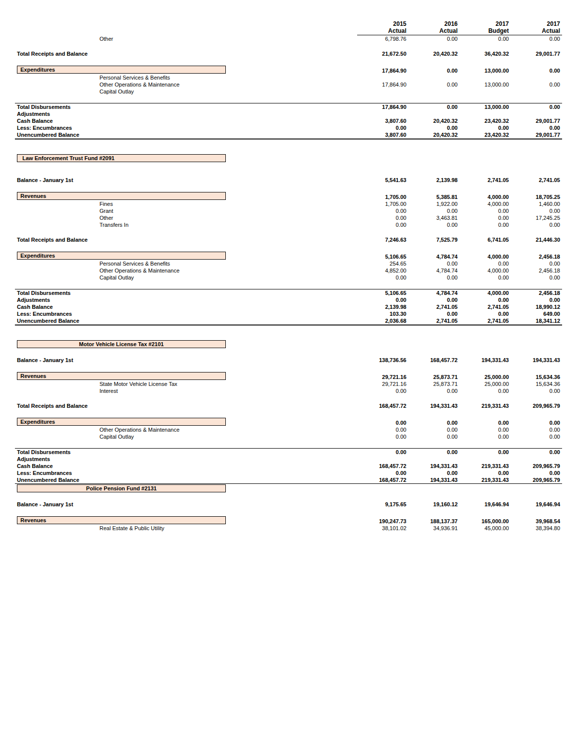| | 2015 | 2016 | 2017 | 2017 |
| | Actual | Actual | Budget | Actual |
| Other | 6,798.76 | 0.00 | 0.00 | 0.00 |
| Total Receipts and Balance | 21,672.50 | 20,420.32 | 36,420.32 | 29,001.77 |
| Expenditures | 17,864.90 | 0.00 | 13,000.00 | 0.00 |
| Personal Services & Benefits | | | | |
| Other Operations & Maintenance | 17,864.90 | 0.00 | 13,000.00 | 0.00 |
| Capital Outlay | | | | |
| Total Disbursements | 17,864.90 | 0.00 | 13,000.00 | 0.00 |
| Adjustments | | | | |
| Cash Balance | 3,807.60 | 20,420.32 | 23,420.32 | 29,001.77 |
| Less: Encumbrances | 0.00 | 0.00 | 0.00 | 0.00 |
| Unencumbered Balance | 3,807.60 | 20,420.32 | 23,420.32 | 29,001.77 |
| Law Enforcement Trust Fund #2091 | | | | |
| Balance - January 1st | 5,541.63 | 2,139.98 | 2,741.05 | 2,741.05 |
| Revenues | 1,705.00 | 5,385.81 | 4,000.00 | 18,705.25 |
| Fines | 1,705.00 | 1,922.00 | 4,000.00 | 1,460.00 |
| Grant | 0.00 | 0.00 | 0.00 | 0.00 |
| Other | 0.00 | 3,463.81 | 0.00 | 17,245.25 |
| Transfers In | 0.00 | 0.00 | 0.00 | 0.00 |
| Total Receipts and Balance | 7,246.63 | 7,525.79 | 6,741.05 | 21,446.30 |
| Expenditures | 5,106.65 | 4,784.74 | 4,000.00 | 2,456.18 |
| Personal Services & Benefits | 254.65 | 0.00 | 0.00 | 0.00 |
| Other Operations & Maintenance | 4,852.00 | 4,784.74 | 4,000.00 | 2,456.18 |
| Capital Outlay | 0.00 | 0.00 | 0.00 | 0.00 |
| Total Disbursements | 5,106.65 | 4,784.74 | 4,000.00 | 2,456.18 |
| Adjustments | 0.00 | 0.00 | 0.00 | 0.00 |
| Cash Balance | 2,139.98 | 2,741.05 | 2,741.05 | 18,990.12 |
| Less: Encumbrances | 103.30 | 0.00 | 0.00 | 649.00 |
| Unencumbered Balance | 2,036.68 | 2,741.05 | 2,741.05 | 18,341.12 |
| Motor Vehicle License Tax #2101 | | | | |
| Balance - January 1st | 138,736.56 | 168,457.72 | 194,331.43 | 194,331.43 |
| Revenues | 29,721.16 | 25,873.71 | 25,000.00 | 15,634.36 |
| State Motor Vehicle License Tax | 29,721.16 | 25,873.71 | 25,000.00 | 15,634.36 |
| Interest | 0.00 | 0.00 | 0.00 | 0.00 |
| Total Receipts and Balance | 168,457.72 | 194,331.43 | 219,331.43 | 209,965.79 |
| Expenditures | 0.00 | 0.00 | 0.00 | 0.00 |
| Other Operations & Maintenance | 0.00 | 0.00 | 0.00 | 0.00 |
| Capital Outlay | 0.00 | 0.00 | 0.00 | 0.00 |
| Total Disbursements | 0.00 | 0.00 | 0.00 | 0.00 |
| Adjustments | | | | |
| Cash Balance | 168,457.72 | 194,331.43 | 219,331.43 | 209,965.79 |
| Less: Encumbrances | 0.00 | 0.00 | 0.00 | 0.00 |
| Unencumbered Balance | 168,457.72 | 194,331.43 | 219,331.43 | 209,965.79 |
| Police Pension Fund #2131 | | | | |
| Balance - January 1st | 9,175.65 | 19,160.12 | 19,646.94 | 19,646.94 |
| Revenues | 190,247.73 | 188,137.37 | 165,000.00 | 39,968.54 |
| Real Estate & Public Utility | 38,101.02 | 34,936.91 | 45,000.00 | 38,394.80 |